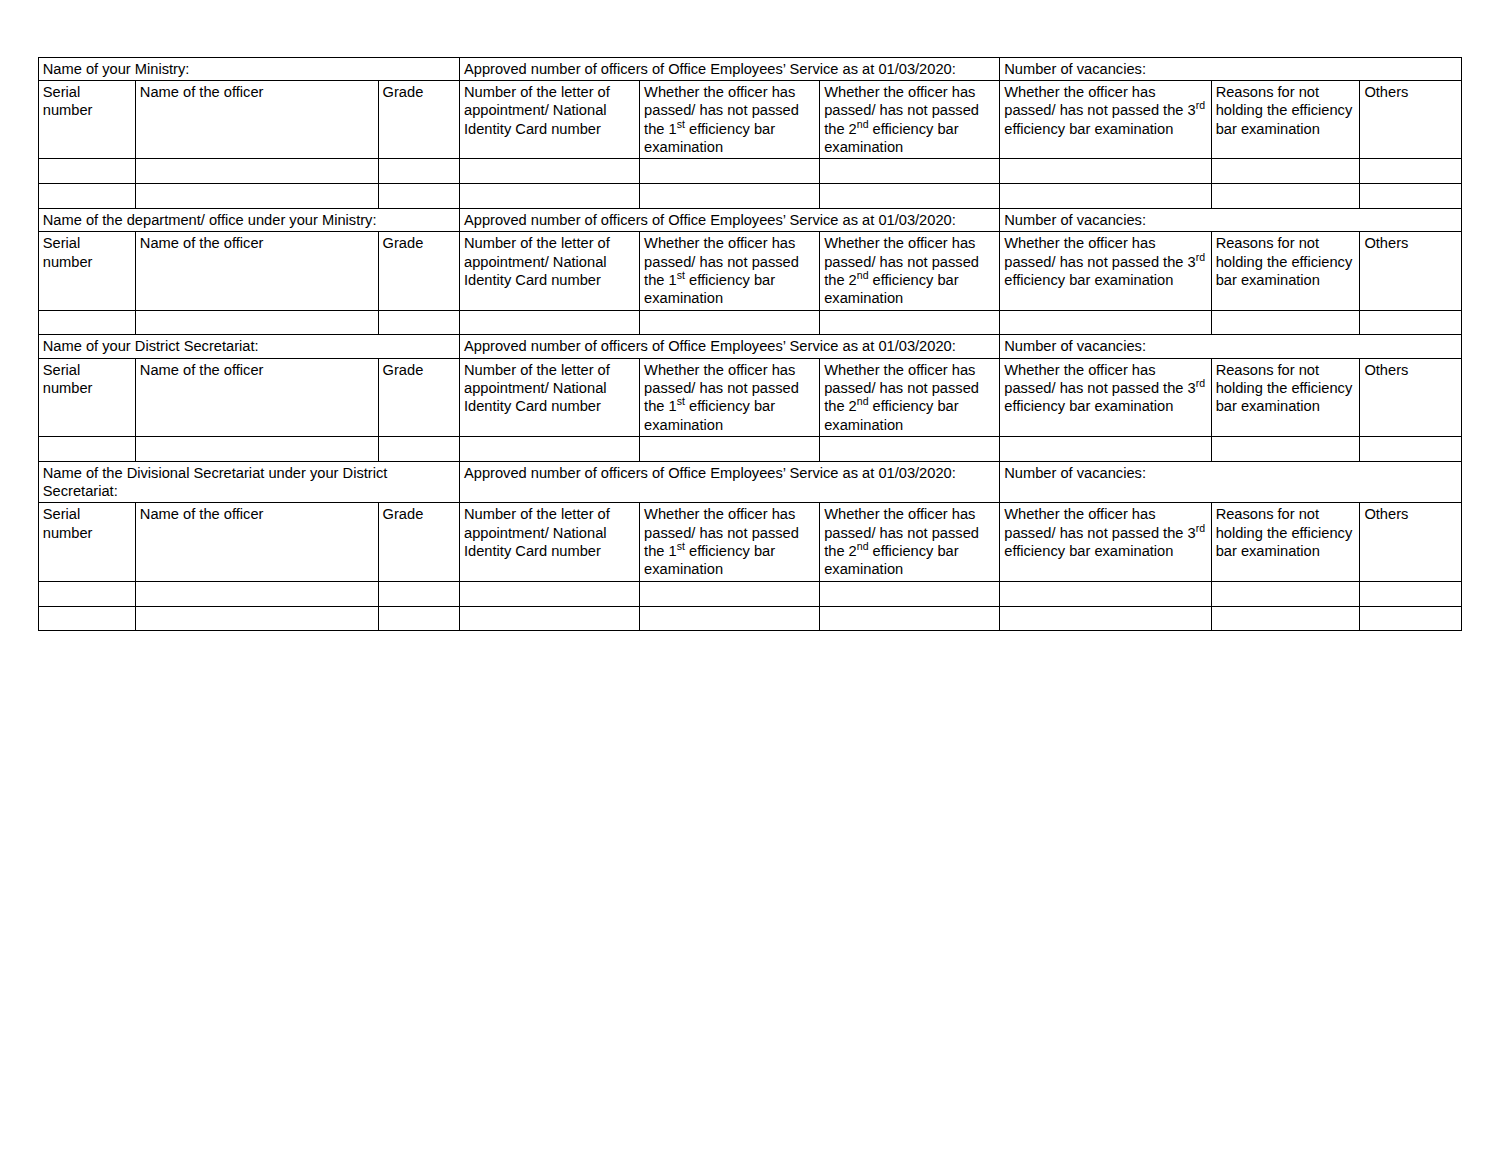| Name of your Ministry: | Approved number of officers of Office Employees’ Service as at 01/03/2020: | Number of vacancies: |
| Serial number | Name of the officer | Grade | Number of the letter of appointment/ National Identity Card number | Whether the officer has passed/ has not passed the 1 st efficiency bar examination | Whether the officer has passed/ has not passed the 2 nd efficiency bar examination | Whether the officer has passed/ has not passed the 3 rd efficiency bar examination | Reasons for not holding the efficiency bar examination | Others |
| Name of the department/ office under your Ministry: | Approved number of officers of Office Employees’ Service as at 01/03/2020: | Number of vacancies: |
| Serial number | Name of the officer | Grade | Number of the letter of appointment/ National Identity Card number | Whether the officer has passed/ has not passed the 1 st efficiency bar examination | Whether the officer has passed/ has not passed the 2 nd efficiency bar examination | Whether the officer has passed/ has not passed the 3 rd efficiency bar examination | Reasons for not holding the efficiency bar examination | Others |
| Name of your District Secretariat: | Approved number of officers of Office Employees’ Service as at 01/03/2020: | Number of vacancies: |
| Serial number | Name of the officer | Grade | Number of the letter of appointment/ National Identity Card number | Whether the officer has passed/ has not passed the 1 st efficiency bar examination | Whether the officer has passed/ has not passed the 2 nd efficiency bar examination | Whether the officer has passed/ has not passed the 3 rd efficiency bar examination | Reasons for not holding the efficiency bar examination | Others |
| Name of the Divisional Secretariat under your District Secretariat: | Approved number of officers of Office Employees’ Service as at 01/03/2020: | Number of vacancies: |
| Serial number | Name of the officer | Grade | Number of the letter of appointment/ National Identity Card number | Whether the officer has passed/ has not passed the 1 st efficiency bar examination | Whether the officer has passed/ has not passed the 2 nd efficiency bar examination | Whether the officer has passed/ has not passed the 3 rd efficiency bar examination | Reasons for not holding the efficiency bar examination | Others |